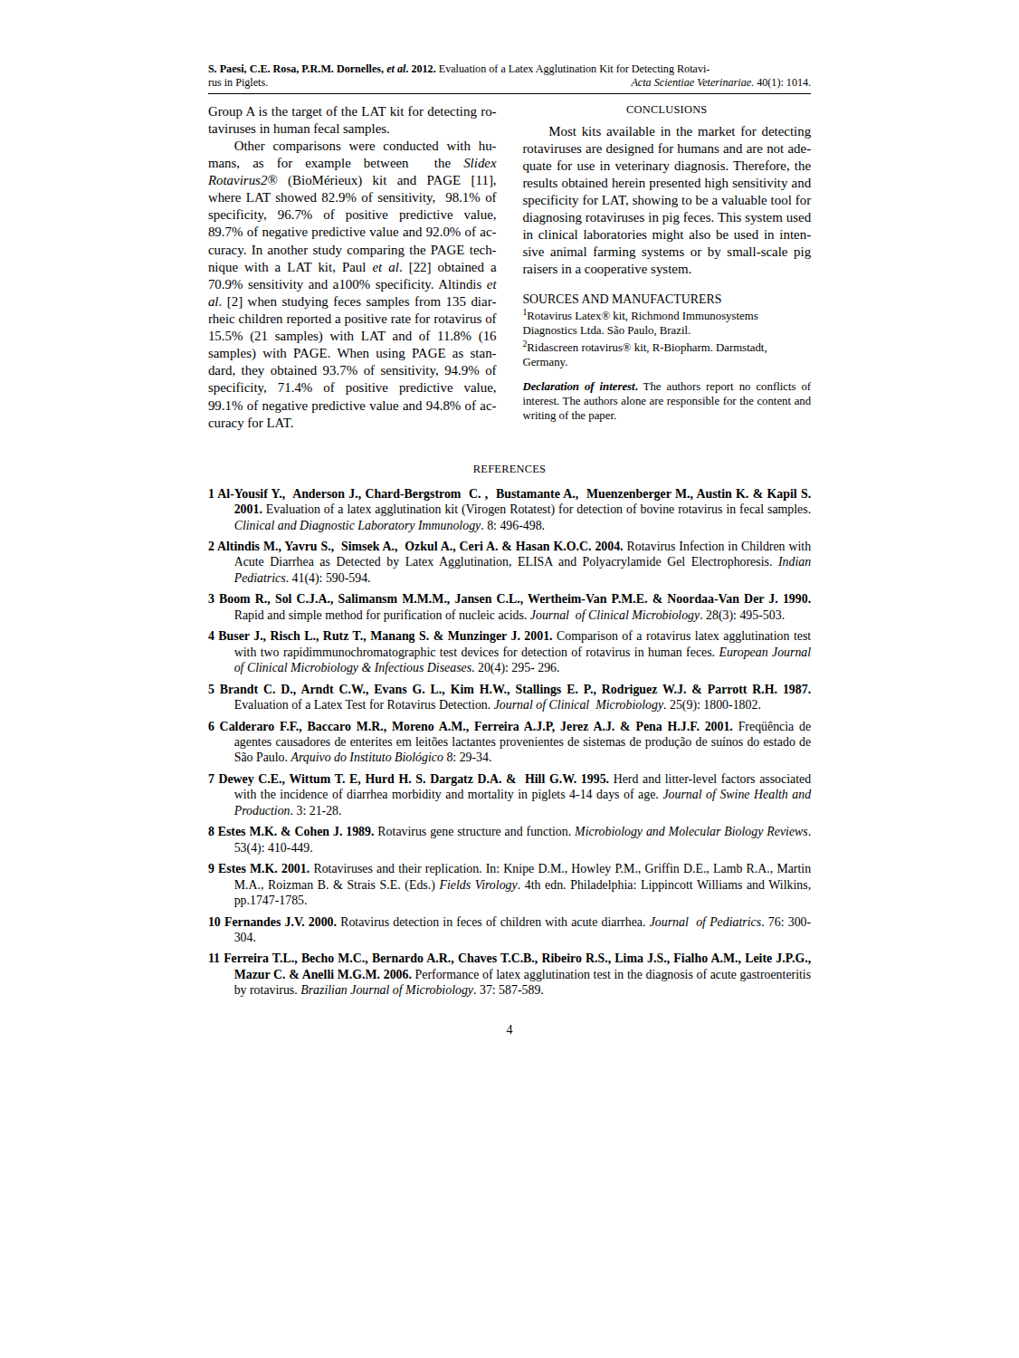S. Paesi, C.E. Rosa, P.R.M. Dornelles, et al. 2012. Evaluation of a Latex Agglutination Kit for Detecting Rotavi-
rus in Piglets. Acta Scientiae Veterinariae. 40(1): 1014.
Group A is the target of the LAT kit for detecting rotaviruses in human fecal samples.
Other comparisons were conducted with humans, as for example between the Slidex Rotavirus2® (BioMérieux) kit and PAGE [11], where LAT showed 82.9% of sensitivity, 98.1% of specificity, 96.7% of positive predictive value, 89.7% of negative predictive value and 92.0% of accuracy. In another study comparing the PAGE technique with a LAT kit, Paul et al. [22] obtained a 70.9% sensitivity and a100% specificity. Altindis et al. [2] when studying feces samples from 135 diarrheic children reported a positive rate for rotavirus of 15.5% (21 samples) with LAT and of 11.8% (16 samples) with PAGE. When using PAGE as standard, they obtained 93.7% of sensitivity, 94.9% of specificity, 71.4% of positive predictive value, 99.1% of negative predictive value and 94.8% of accuracy for LAT.
CONCLUSIONS
Most kits available in the market for detecting rotaviruses are designed for humans and are not adequate for use in veterinary diagnosis. Therefore, the results obtained herein presented high sensitivity and specificity for LAT, showing to be a valuable tool for diagnosing rotaviruses in pig feces. This system used in clinical laboratories might also be used in intensive animal farming systems or by small-scale pig raisers in a cooperative system.
SOURCES AND MANUFACTURERS
1Rotavirus Latex® kit, Richmond Immunosystems Diagnostics Ltda. São Paulo, Brazil.
2Ridascreen rotavirus® kit, R-Biopharm. Darmstadt, Germany.
Declaration of interest. The authors report no conflicts of interest. The authors alone are responsible for the content and writing of the paper.
REFERENCES
1 Al-Yousif Y., Anderson J., Chard-Bergstrom C. , Bustamante A., Muenzenberger M., Austin K. & Kapil S. 2001. Evaluation of a latex agglutination kit (Virogen Rotatest) for detection of bovine rotavirus in fecal samples. Clinical and Diagnostic Laboratory Immunology. 8: 496-498.
2 Altindis M., Yavru S., Simsek A., Ozkul A., Ceri A. & Hasan K.O.C. 2004. Rotavirus Infection in Children with Acute Diarrhea as Detected by Latex Agglutination, ELISA and Polyacrylamide Gel Electrophoresis. Indian Pediatrics. 41(4): 590-594.
3 Boom R., Sol C.J.A., Salimansm M.M.M., Jansen C.L., Wertheim-Van P.M.E. & Noordaa-Van Der J. 1990. Rapid and simple method for purification of nucleic acids. Journal of Clinical Microbiology. 28(3): 495-503.
4 Buser J., Risch L., Rutz T., Manang S. & Munzinger J. 2001. Comparison of a rotavirus latex agglutination test with two rapidimmunochromatographic test devices for detection of rotavirus in human feces. European Journal of Clinical Microbiology & Infectious Diseases. 20(4): 295- 296.
5 Brandt C. D., Arndt C.W., Evans G. L., Kim H.W., Stallings E. P., Rodriguez W.J. & Parrott R.H. 1987. Evaluation of a Latex Test for Rotavirus Detection. Journal of Clinical Microbiology. 25(9): 1800-1802.
6 Calderaro F.F., Baccaro M.R., Moreno A.M., Ferreira A.J.P, Jerez A.J. & Pena H.J.F. 2001. Freqüência de agentes causadores de enterites em leitões lactantes provenientes de sistemas de produção de suínos do estado de São Paulo. Arquivo do Instituto Biológico 8: 29-34.
7 Dewey C.E., Wittum T. E, Hurd H. S. Dargatz D.A. & Hill G.W. 1995. Herd and litter-level factors associated with the incidence of diarrhea morbidity and mortality in piglets 4-14 days of age. Journal of Swine Health and Production. 3: 21-28.
8 Estes M.K. & Cohen J. 1989. Rotavirus gene structure and function. Microbiology and Molecular Biology Reviews. 53(4): 410-449.
9 Estes M.K. 2001. Rotaviruses and their replication. In: Knipe D.M., Howley P.M., Griffin D.E., Lamb R.A., Martin M.A., Roizman B. & Strais S.E. (Eds.) Fields Virology. 4th edn. Philadelphia: Lippincott Williams and Wilkins, pp.1747-1785.
10 Fernandes J.V. 2000. Rotavirus detection in feces of children with acute diarrhea. Journal of Pediatrics. 76: 300-304.
11 Ferreira T.L., Becho M.C., Bernardo A.R., Chaves T.C.B., Ribeiro R.S., Lima J.S., Fialho A.M., Leite J.P.G., Mazur C. & Anelli M.G.M. 2006. Performance of latex agglutination test in the diagnosis of acute gastroenteritis by rotavirus. Brazilian Journal of Microbiology. 37: 587-589.
4